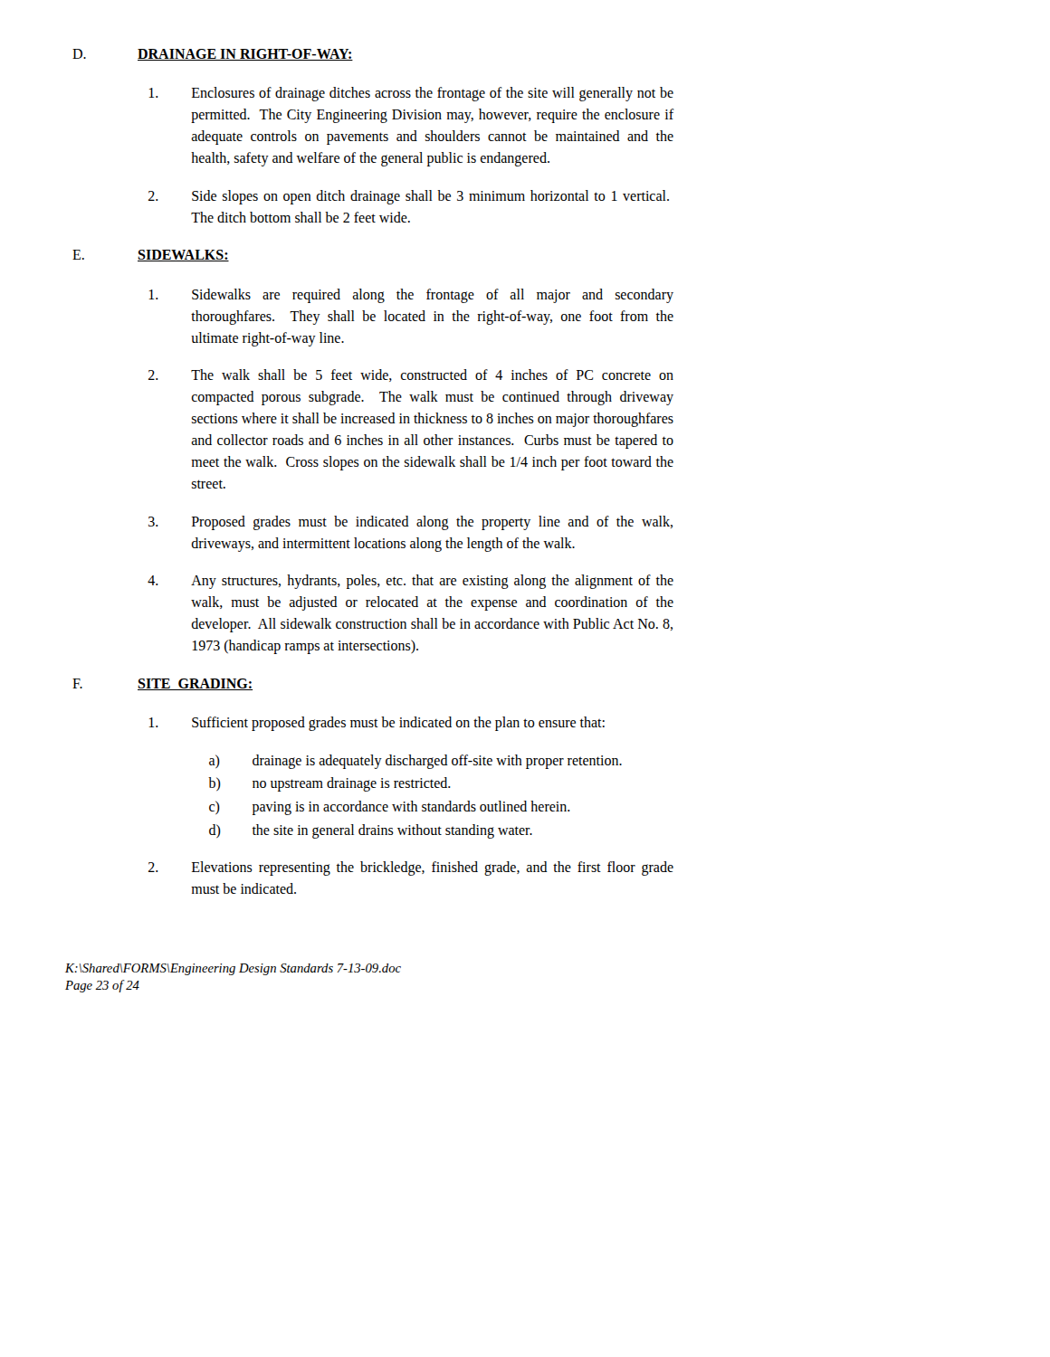D.
DRAINAGE IN RIGHT-OF-WAY:
1.
Enclosures of drainage ditches across the frontage of the site will generally not be permitted. The City Engineering Division may, however, require the enclosure if adequate controls on pavements and shoulders cannot be maintained and the health, safety and welfare of the general public is endangered.
2.
Side slopes on open ditch drainage shall be 3 minimum horizontal to 1 vertical. The ditch bottom shall be 2 feet wide.
E.
SIDEWALKS:
1.
Sidewalks are required along the frontage of all major and secondary thoroughfares. They shall be located in the right-of-way, one foot from the ultimate right-of-way line.
2.
The walk shall be 5 feet wide, constructed of 4 inches of PC concrete on compacted porous subgrade. The walk must be continued through driveway sections where it shall be increased in thickness to 8 inches on major thoroughfares and collector roads and 6 inches in all other instances. Curbs must be tapered to meet the walk. Cross slopes on the sidewalk shall be 1/4 inch per foot toward the street.
3.
Proposed grades must be indicated along the property line and of the walk, driveways, and intermittent locations along the length of the walk.
4.
Any structures, hydrants, poles, etc. that are existing along the alignment of the walk, must be adjusted or relocated at the expense and coordination of the developer. All sidewalk construction shall be in accordance with Public Act No. 8, 1973 (handicap ramps at intersections).
F.
SITE GRADING:
1.
Sufficient proposed grades must be indicated on the plan to ensure that:
a)
drainage is adequately discharged off-site with proper retention.
b)
no upstream drainage is restricted.
c)
paving is in accordance with standards outlined herein.
d)
the site in general drains without standing water.
2.
Elevations representing the brickledge, finished grade, and the first floor grade must be indicated.
K:\Shared\FORMS\Engineering Design Standards 7-13-09.doc
Page 23 of 24